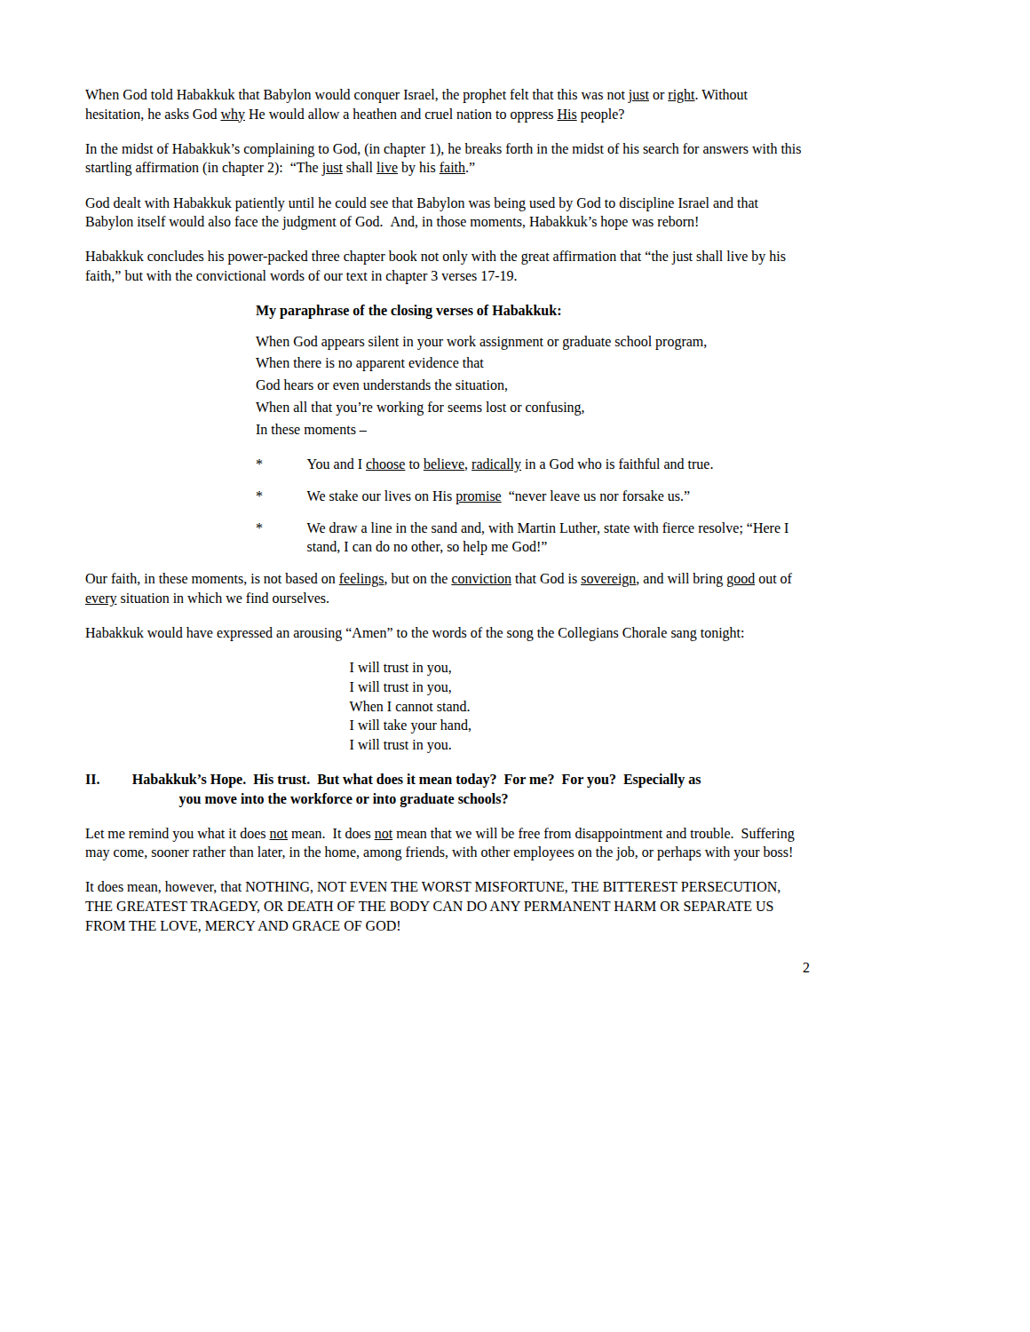When God told Habakkuk that Babylon would conquer Israel, the prophet felt that this was not just or right. Without hesitation, he asks God why He would allow a heathen and cruel nation to oppress His people?
In the midst of Habakkuk’s complaining to God, (in chapter 1), he breaks forth in the midst of his search for answers with this startling affirmation (in chapter 2): “The just shall live by his faith.”
God dealt with Habakkuk patiently until he could see that Babylon was being used by God to discipline Israel and that Babylon itself would also face the judgment of God. And, in those moments, Habakkuk’s hope was reborn!
Habakkuk concludes his power-packed three chapter book not only with the great affirmation that “the just shall live by his faith,” but with the convictional words of our text in chapter 3 verses 17-19.
My paraphrase of the closing verses of Habakkuk:
When God appears silent in your work assignment or graduate school program,
When there is no apparent evidence that
God hears or even understands the situation,
When all that you’re working for seems lost or confusing,
In these moments –
*
You and I choose to believe, radically in a God who is faithful and true.
*
We stake our lives on His promise “never leave us nor forsake us.”
*
We draw a line in the sand and, with Martin Luther, state with fierce resolve; “Here I stand, I can do no other, so help me God!”
Our faith, in these moments, is not based on feelings, but on the conviction that God is sovereign, and will bring good out of every situation in which we find ourselves.
Habakkuk would have expressed an arousing “Amen” to the words of the song the Collegians Chorale sang tonight:
I will trust in you,
I will trust in you,
When I cannot stand.
I will take your hand,
I will trust in you.
II.
Habakkuk’s Hope. His trust. But what does it mean today? For me? For you? Especially as you move into the workforce or into graduate schools?
Let me remind you what it does not mean. It does not mean that we will be free from disappointment and trouble. Suffering may come, sooner rather than later, in the home, among friends, with other employees on the job, or perhaps with your boss!
It does mean, however, that nothing, not even the worst misfortune, the bitterest persecution, the greatest tragedy, or death of the body can do any permanent harm or separate us from the love, mercy and grace of God!
2